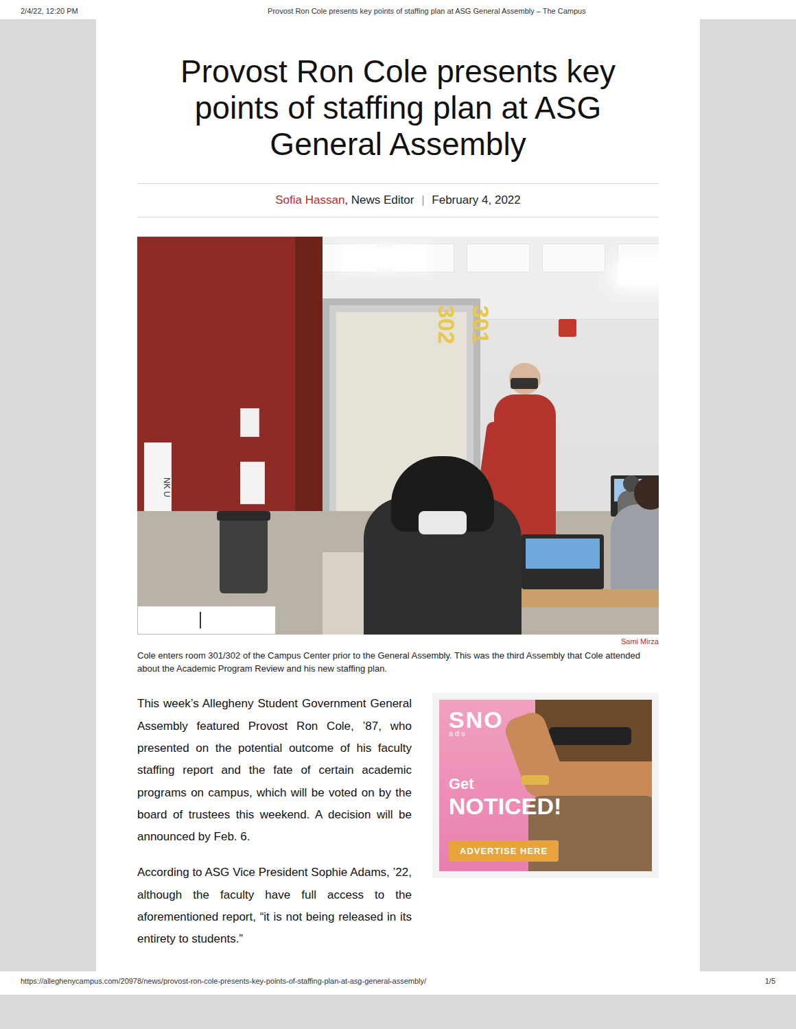2/4/22, 12:20 PM Provost Ron Cole presents key points of staffing plan at ASG General Assembly – The Campus
Provost Ron Cole presents key points of staffing plan at ASG General Assembly
Sofia Hassan, News Editor | February 4, 2022
NK U
302
301
Sami Mirza
Cole enters room 301/302 of the Campus Center prior to the General Assembly. This was the third Assembly that Cole attended about the Academic Program Review and his new staffing plan.
This week’s Allegheny Student Government General Assembly featured Provost Ron Cole, ’87, who presented on the potential outcome of his faculty staffing report and the fate of certain academic programs on campus, which will be voted on by the board of trustees this weekend. A decision will be announced by Feb. 6.
According to ASG Vice President Sophie Adams, ’22, although the faculty have full access to the aforementioned report, “it is not being released in its entirety to students.”
SNOads
Get
NOTICED!
ADVERTISE HERE
https://alleghenycampus.com/20978/news/provost-ron-cole-presents-key-points-of-staffing-plan-at-asg-general-assembly/ 1/5